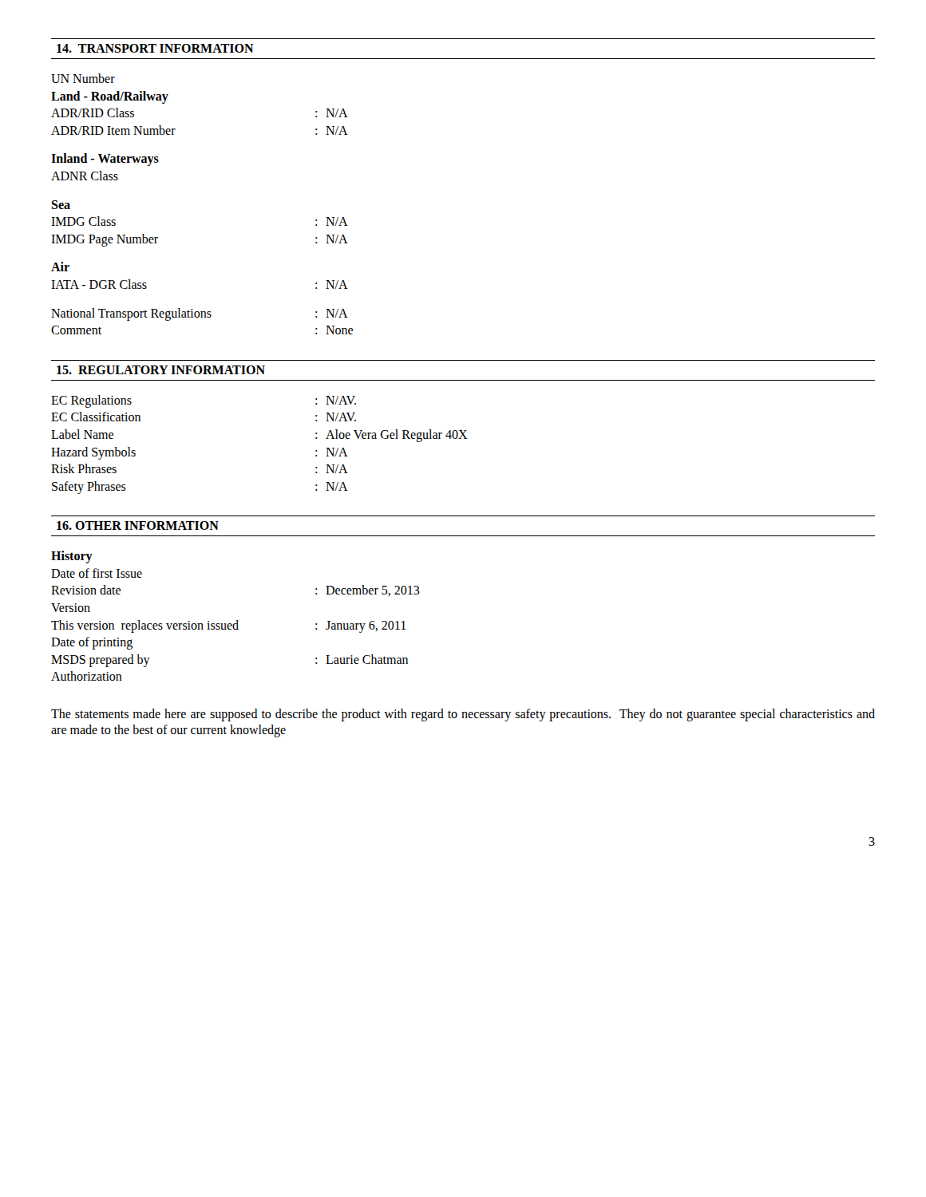14. TRANSPORT INFORMATION
| UN Number | | |
| Land - Road/Railway | | |
| ADR/RID Class | : | N/A |
| ADR/RID Item Number | : | N/A |
| Inland - Waterways | | |
| ADNR Class | | |
| Sea | | |
| IMDG Class | : | N/A |
| IMDG Page Number | : | N/A |
| Air | | |
| IATA - DGR Class | : | N/A |
| National Transport Regulations | : | N/A |
| Comment | : | None |
15. REGULATORY INFORMATION
| EC Regulations | : | N/AV. |
| EC Classification | : | N/AV. |
| Label Name | : | Aloe Vera Gel Regular 40X |
| Hazard Symbols | : | N/A |
| Risk Phrases | : | N/A |
| Safety Phrases | : | N/A |
16. OTHER INFORMATION
| History | | |
| Date of first Issue | | |
| Revision date | : | December 5, 2013 |
| Version | | |
| This version replaces version issued | : | January 6, 2011 |
| Date of printing | | |
| MSDS prepared by | : | Laurie Chatman |
| Authorization | | |
The statements made here are supposed to describe the product with regard to necessary safety precautions. They do not guarantee special characteristics and are made to the best of our current knowledge
3